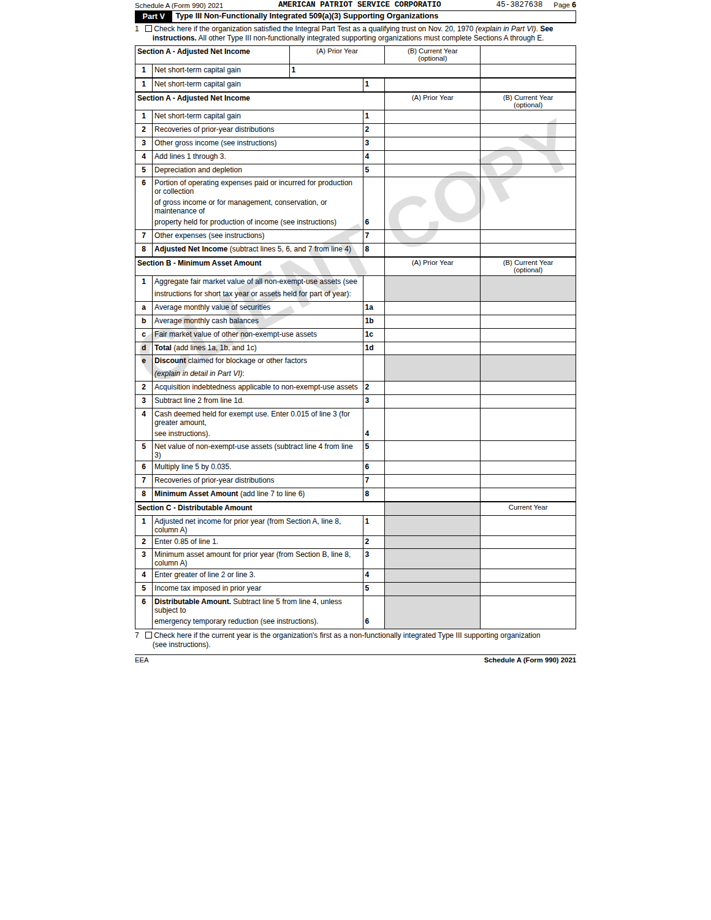CLIENT COPY
Schedule A (Form 990) 2021
AMERICAN PATRIOT SERVICE CORPORATIO
45-3827638
Page 6
| Part V | Type III Non-Functionally Integrated 509(a)(3) Supporting Organizations |
1 Check here if the organization satisfied the Integral Part Test as a qualifying trust on Nov. 20, 1970 (explain in Part VI). See instructions. All other Type III non-functionally integrated supporting organizations must complete Sections A through E.
| Section A - Adjusted Net Income | (A) Prior Year | (B) Current Year (optional) |
| 1 | Net short-term capital gain | 1 | | |
| 1 | Net short-term capital gain | 1 | | |
| Section A - Adjusted Net Income | (A) Prior Year | (B) Current Year (optional) |
| 1 | Net short-term capital gain | 1 | | |
| 2 | Recoveries of prior-year distributions | 2 | | |
| 3 | Other gross income (see instructions) | 3 | | |
| 4 | Add lines 1 through 3. | 4 | | |
| 5 | Depreciation and depletion | 5 | | |
| 6 | Portion of operating expenses paid or incurred for production or collection | | | |
| of gross income or for management, conservation, or maintenance of | | | |
| property held for production of income (see instructions) | 6 | | |
| 7 | Other expenses (see instructions) | 7 | | |
| 8 | Adjusted Net Income (subtract lines 5, 6, and 7 from line 4) | 8 | | |
| Section B - Minimum Asset Amount | (A) Prior Year | (B) Current Year (optional) |
| 1 | Aggregate fair market value of all non-exempt-use assets (see | | | |
| instructions for short tax year or assets held for part of year): | | | |
| a | Average monthly value of securities | 1a | | |
| b | Average monthly cash balances | 1b | | |
| c | Fair market value of other non-exempt-use assets | 1c | | |
| d | Total (add lines 1a, 1b, and 1c) | 1d | | |
| e | Discount claimed for blockage or other factors | | | |
| (explain in detail in Part VI) : | | | |
| 2 | Acquisition indebtedness applicable to non-exempt-use assets | 2 | | |
| 3 | Subtract line 2 from line 1d. | 3 | | |
| 4 | Cash deemed held for exempt use. Enter 0.015 of line 3 (for greater amount, | | | |
| see instructions). | 4 | | |
| 5 | Net value of non-exempt-use assets (subtract line 4 from line 3) | 5 | | |
| 6 | Multiply line 5 by 0.035. | 6 | | |
| 7 | Recoveries of prior-year distributions | 7 | | |
| 8 | Minimum Asset Amount (add line 7 to line 6) | 8 | | |
| Section C - Distributable Amount | | Current Year |
| 1 | Adjusted net income for prior year (from Section A, line 8, column A) | 1 | | |
| 2 | Enter 0.85 of line 1. | 2 | | |
| 3 | Minimum asset amount for prior year (from Section B, line 8, column A) | 3 | | |
| 4 | Enter greater of line 2 or line 3. | 4 | | |
| 5 | Income tax imposed in prior year | 5 | | |
| 6 | Distributable Amount. Subtract line 5 from line 4, unless subject to | | | |
| emergency temporary reduction (see instructions). | 6 | | |
7 Check here if the current year is the organization's first as a non-functionally integrated Type III supporting organization (see instructions).
EEA
Schedule A (Form 990) 2021